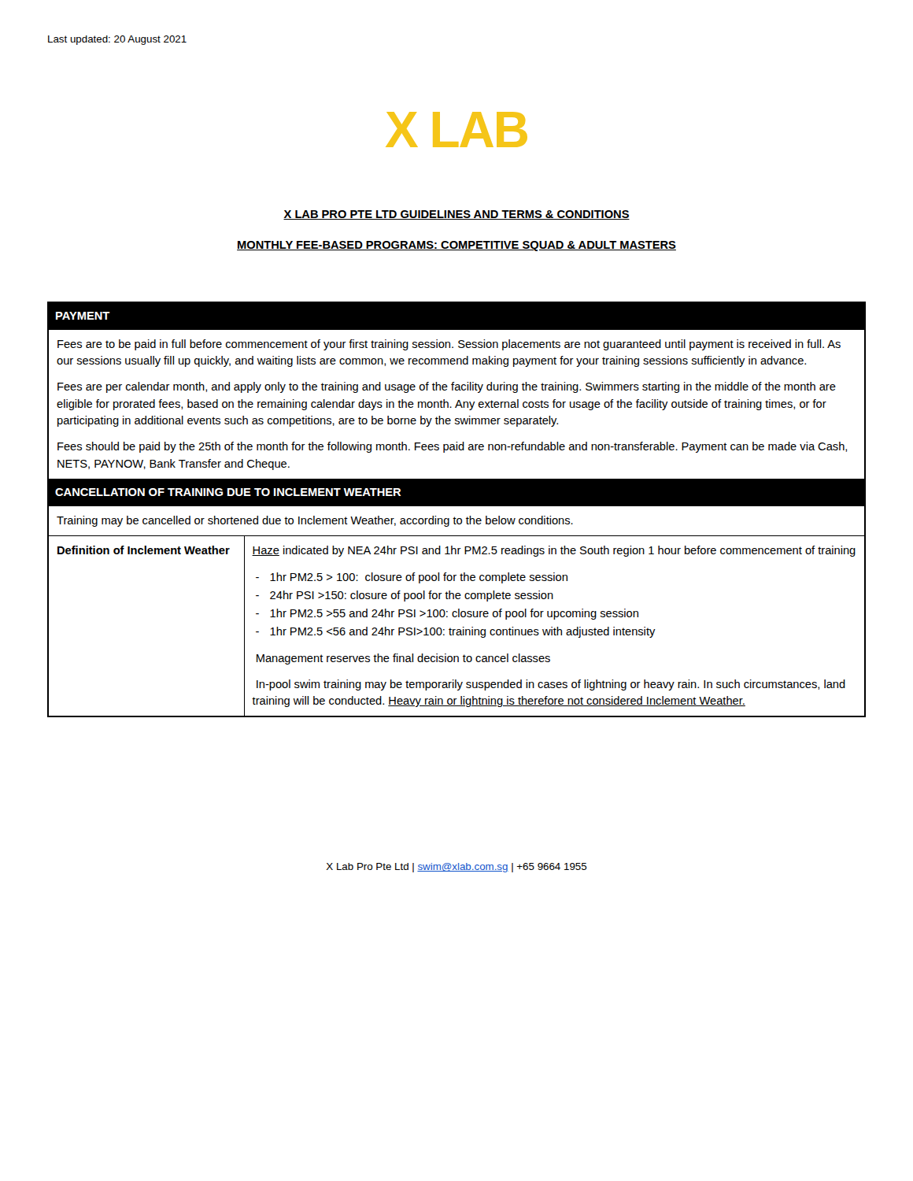Last updated: 20 August 2021
X LAB
X LAB PRO PTE LTD GUIDELINES AND TERMS & CONDITIONS
MONTHLY FEE-BASED PROGRAMS: COMPETITIVE SQUAD & ADULT MASTERS
| PAYMENT |
| --- |
| Fees are to be paid in full before commencement of your first training session. Session placements are not guaranteed until payment is received in full. As our sessions usually fill up quickly, and waiting lists are common, we recommend making payment for your training sessions sufficiently in advance. Fees are per calendar month, and apply only to the training and usage of the facility during the training. Swimmers starting in the middle of the month are eligible for prorated fees, based on the remaining calendar days in the month. Any external costs for usage of the facility outside of training times, or for participating in additional events such as competitions, are to be borne by the swimmer separately. Fees should be paid by the 25th of the month for the following month. Fees paid are non-refundable and non-transferable. Payment can be made via Cash, NETS, PAYNOW, Bank Transfer and Cheque. |
| CANCELLATION OF TRAINING DUE TO INCLEMENT WEATHER |
| Training may be cancelled or shortened due to Inclement Weather, according to the below conditions. |
| Definition of Inclement Weather | Haze indicated by NEA 24hr PSI and 1hr PM2.5 readings in the South region 1 hour before commencement of training 1hr PM2.5 > 100: closure of pool for the complete session 24hr PSI >150: closure of pool for the complete session 1hr PM2.5 >55 and 24hr PSI >100: closure of pool for upcoming session 1hr PM2.5 <56 and 24hr PSI>100: training continues with adjusted intensity Management reserves the final decision to cancel classes In-pool swim training may be temporarily suspended in cases of lightning or heavy rain. In such circumstances, land training will be conducted. Heavy rain or lightning is therefore not considered Inclement Weather. |
X Lab Pro Pte Ltd | swim@xlab.com.sg | +65 9664 1955